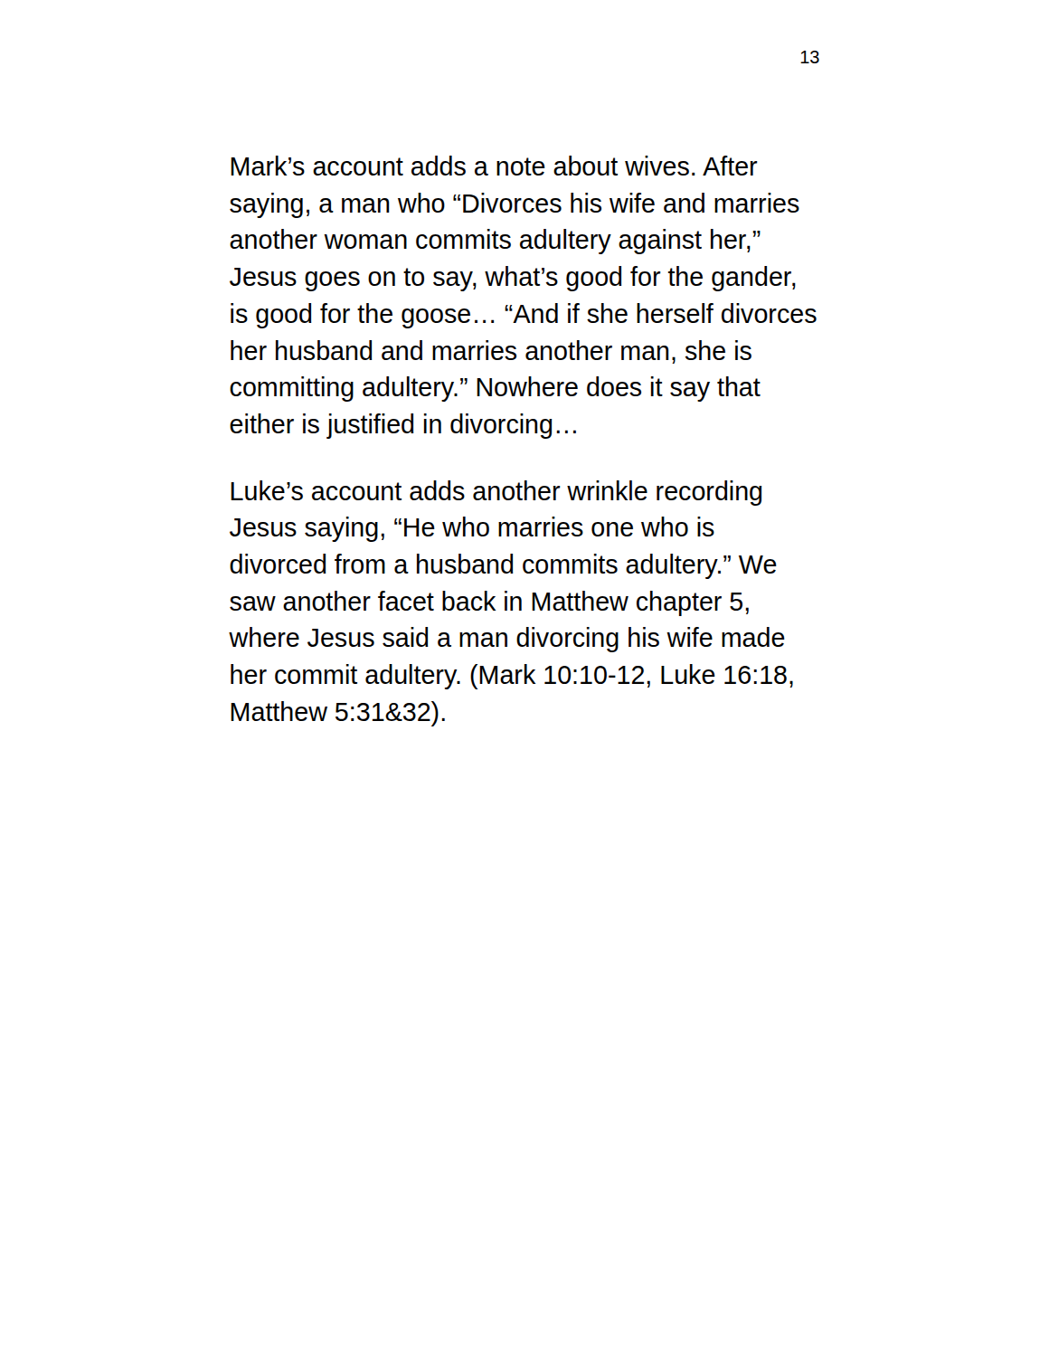13
Mark’s account adds a note about wives. After saying, a man who “Divorces his wife and marries another woman commits adultery against her,” Jesus goes on to say, what’s good for the gander, is good for the goose… “And if she herself divorces her husband and marries another man, she is committing adultery.” Nowhere does it say that either is justified in divorcing…
Luke’s account adds another wrinkle recording Jesus saying, “He who marries one who is divorced from a husband commits adultery.” We saw another facet back in Matthew chapter 5, where Jesus said a man divorcing his wife made her commit adultery. (Mark 10:10-12, Luke 16:18, Matthew 5:31&32).